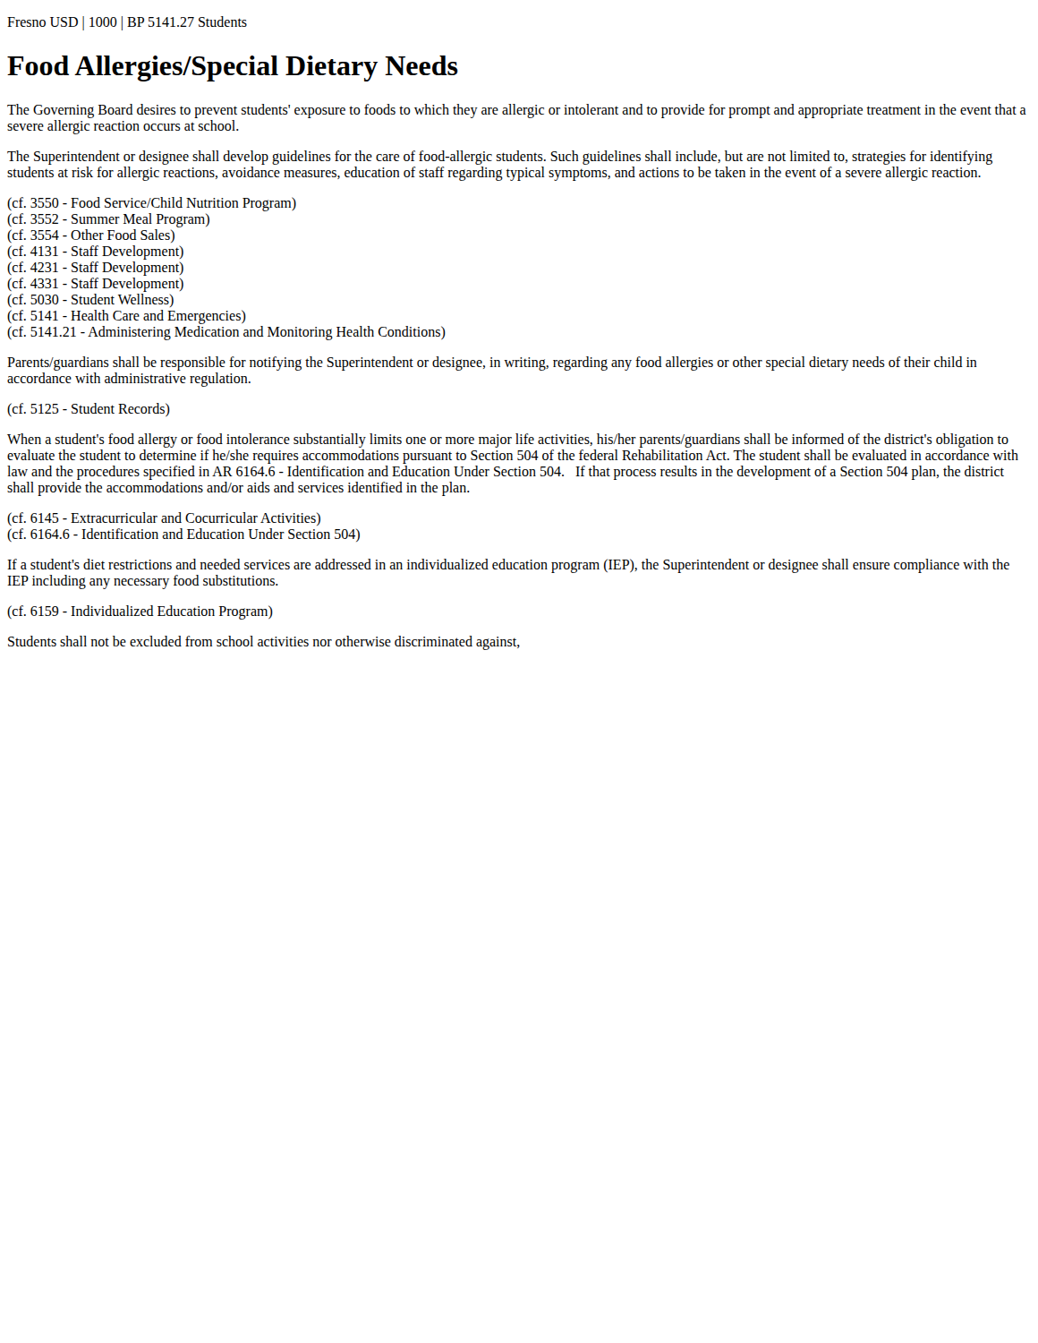Fresno USD | 1000 | BP 5141.27 Students
Food Allergies/Special Dietary Needs
The Governing Board desires to prevent students' exposure to foods to which they are allergic or intolerant and to provide for prompt and appropriate treatment in the event that a severe allergic reaction occurs at school.
The Superintendent or designee shall develop guidelines for the care of food-allergic students. Such guidelines shall include, but are not limited to, strategies for identifying students at risk for allergic reactions, avoidance measures, education of staff regarding typical symptoms, and actions to be taken in the event of a severe allergic reaction.
(cf. 3550 - Food Service/Child Nutrition Program)
(cf. 3552 - Summer Meal Program)
(cf. 3554 - Other Food Sales)
(cf. 4131 - Staff Development)
(cf. 4231 - Staff Development)
(cf. 4331 - Staff Development)
(cf. 5030 - Student Wellness)
(cf. 5141 - Health Care and Emergencies)
(cf. 5141.21 - Administering Medication and Monitoring Health Conditions)
Parents/guardians shall be responsible for notifying the Superintendent or designee, in writing, regarding any food allergies or other special dietary needs of their child in accordance with administrative regulation.
(cf. 5125 - Student Records)
When a student's food allergy or food intolerance substantially limits one or more major life activities, his/her parents/guardians shall be informed of the district's obligation to evaluate the student to determine if he/she requires accommodations pursuant to Section 504 of the federal Rehabilitation Act. The student shall be evaluated in accordance with law and the procedures specified in AR 6164.6 - Identification and Education Under Section 504. If that process results in the development of a Section 504 plan, the district shall provide the accommodations and/or aids and services identified in the plan.
(cf. 6145 - Extracurricular and Cocurricular Activities)
(cf. 6164.6 - Identification and Education Under Section 504)
If a student's diet restrictions and needed services are addressed in an individualized education program (IEP), the Superintendent or designee shall ensure compliance with the IEP including any necessary food substitutions.
(cf. 6159 - Individualized Education Program)
Students shall not be excluded from school activities nor otherwise discriminated against,